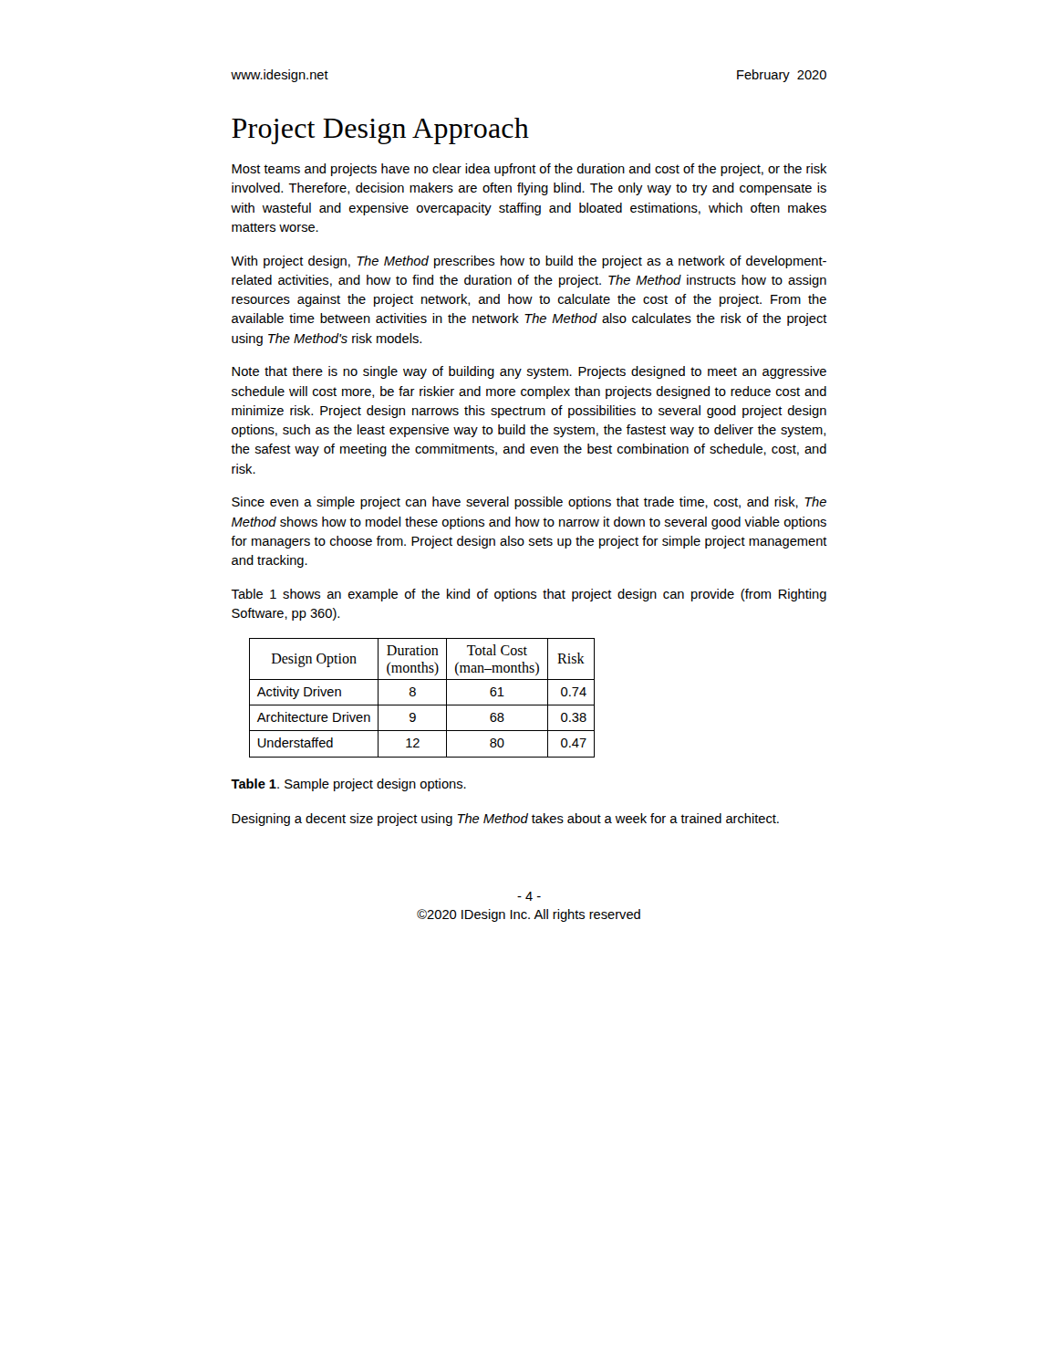www.idesign.net February 2020
Project Design Approach
Most teams and projects have no clear idea upfront of the duration and cost of the project, or the risk involved. Therefore, decision makers are often flying blind. The only way to try and compensate is with wasteful and expensive overcapacity staffing and bloated estimations, which often makes matters worse.
With project design, The Method prescribes how to build the project as a network of development-related activities, and how to find the duration of the project. The Method instructs how to assign resources against the project network, and how to calculate the cost of the project. From the available time between activities in the network The Method also calculates the risk of the project using The Method's risk models.
Note that there is no single way of building any system. Projects designed to meet an aggressive schedule will cost more, be far riskier and more complex than projects designed to reduce cost and minimize risk. Project design narrows this spectrum of possibilities to several good project design options, such as the least expensive way to build the system, the fastest way to deliver the system, the safest way of meeting the commitments, and even the best combination of schedule, cost, and risk.
Since even a simple project can have several possible options that trade time, cost, and risk, The Method shows how to model these options and how to narrow it down to several good viable options for managers to choose from. Project design also sets up the project for simple project management and tracking.
Table 1 shows an example of the kind of options that project design can provide (from Righting Software, pp 360).
| Design Option | Duration (months) | Total Cost (man–months) | Risk |
| --- | --- | --- | --- |
| Activity Driven | 8 | 61 | 0.74 |
| Architecture Driven | 9 | 68 | 0.38 |
| Understaffed | 12 | 80 | 0.47 |
Table 1. Sample project design options.
Designing a decent size project using The Method takes about a week for a trained architect.
- 4 -
©2020 IDesign Inc. All rights reserved